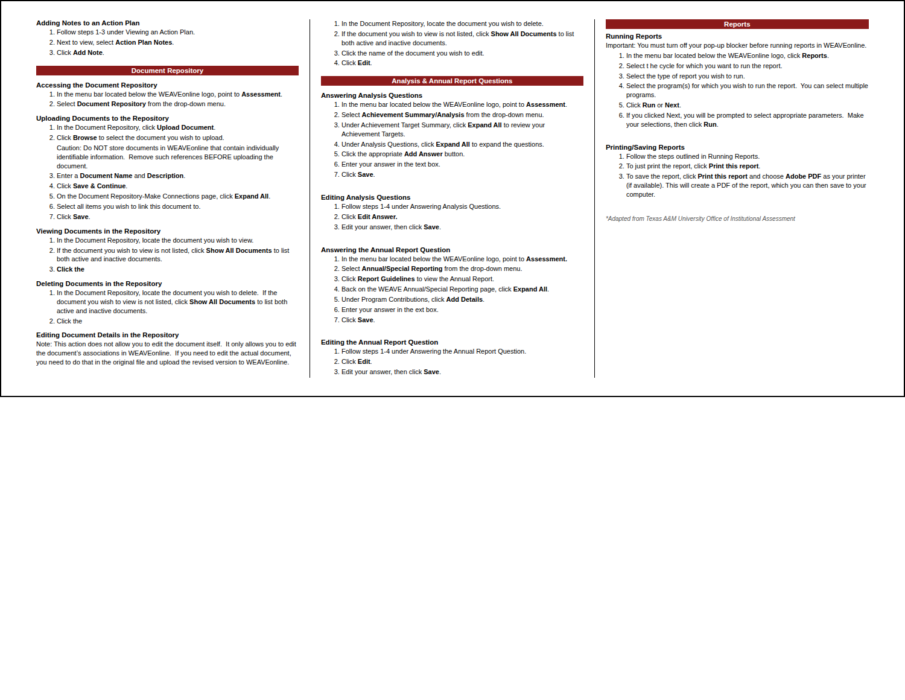Adding Notes to an Action Plan
Follow steps 1-3 under Viewing an Action Plan.
Next to view, select Action Plan Notes.
Click Add Note.
Document Repository
Accessing the Document Repository
In the menu bar located below the WEAVEonline logo, point to Assessment.
Select Document Repository from the drop-down menu.
Uploading Documents to the Repository
In the Document Repository, click Upload Document.
Click Browse to select the document you wish to upload.
Caution: Do NOT store documents in WEAVEonline that contain individually identifiable information. Remove such references BEFORE uploading the document.
Enter a Document Name and Description.
Click Save & Continue.
On the Document Repository-Make Connections page, click Expand All.
Select all items you wish to link this document to.
Click Save.
Viewing Documents in the Repository
In the Document Repository, locate the document you wish to view.
If the document you wish to view is not listed, click Show All Documents to list both active and inactive documents.
Click the
Deleting Documents in the Repository
In the Document Repository, locate the document you wish to delete. If the document you wish to view is not listed, click Show All Documents to list both active and inactive documents.
Click the
Editing Document Details in the Repository
Note: This action does not allow you to edit the document itself. It only allows you to edit the document’s associations in WEAVEonline. If you need to edit the actual document, you need to do that in the original file and upload the revised version to WEAVEonline.
In the Document Repository, locate the document you wish to delete.
If the document you wish to view is not listed, click Show All Documents to list both active and inactive documents.
Click the name of the document you wish to edit.
Click Edit.
Analysis & Annual Report Questions
Answering Analysis Questions
In the menu bar located below the WEAVEonline logo, point to Assessment.
Select Achievement Summary/Analysis from the drop-down menu.
Under Achievement Target Summary, click Expand All to review your Achievement Targets.
Under Analysis Questions, click Expand All to expand the questions.
Click the appropriate Add Answer button.
Enter your answer in the text box.
Click Save.
Editing Analysis Questions
Follow steps 1-4 under Answering Analysis Questions.
Click Edit Answer.
Edit your answer, then click Save.
Answering the Annual Report Question
In the menu bar located below the WEAVEonline logo, point to Assessment.
Select Annual/Special Reporting from the drop-down menu.
Click Report Guidelines to view the Annual Report.
Back on the WEAVE Annual/Special Reporting page, click Expand All.
Under Program Contributions, click Add Details.
Enter your answer in the ext box.
Click Save.
Editing the Annual Report Question
Follow steps 1-4 under Answering the Annual Report Question.
Click Edit.
Edit your answer, then click Save.
Reports
Running Reports
Important: You must turn off your pop-up blocker before running reports in WEAVEonline.
In the menu bar located below the WEAVEonline logo, click Reports.
Select t he cycle for which you want to run the report.
Select the type of report you wish to run.
Select the program(s) for which you wish to run the report. You can select multiple programs.
Click Run or Next.
If you clicked Next, you will be prompted to select appropriate parameters. Make your selections, then click Run.
Printing/Saving Reports
Follow the steps outlined in Running Reports.
To just print the report, click Print this report.
To save the report, click Print this report and choose Adobe PDF as your printer (if available). This will create a PDF of the report, which you can then save to your computer.
*Adapted from Texas A&M University Office of Institutional Assessment